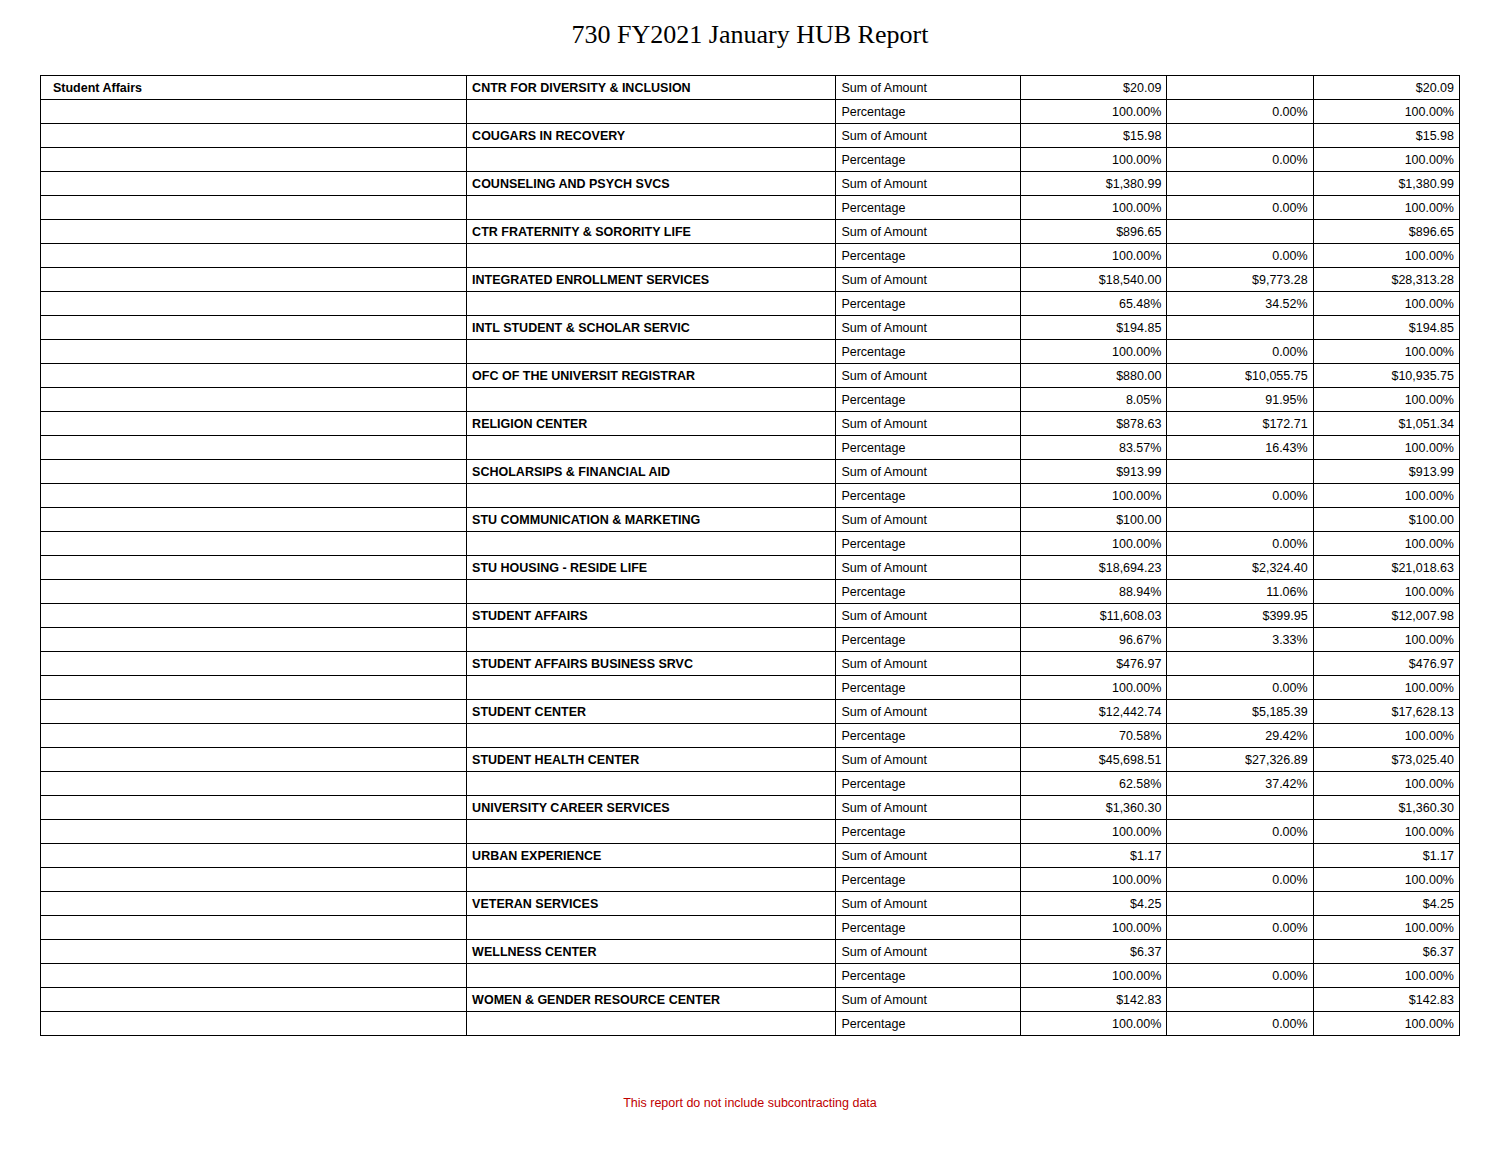730 FY2021 January HUB Report
| Student Affairs | CNTR FOR DIVERSITY & INCLUSION | Sum of Amount | $20.09 | | $20.09 |
| | | Percentage | 100.00% | 0.00% | 100.00% |
| | COUGARS IN RECOVERY | Sum of Amount | $15.98 | | $15.98 |
| | | Percentage | 100.00% | 0.00% | 100.00% |
| | COUNSELING AND PSYCH SVCS | Sum of Amount | $1,380.99 | | $1,380.99 |
| | | Percentage | 100.00% | 0.00% | 100.00% |
| | CTR FRATERNITY & SORORITY LIFE | Sum of Amount | $896.65 | | $896.65 |
| | | Percentage | 100.00% | 0.00% | 100.00% |
| | INTEGRATED ENROLLMENT SERVICES | Sum of Amount | $18,540.00 | $9,773.28 | $28,313.28 |
| | | Percentage | 65.48% | 34.52% | 100.00% |
| | INTL STUDENT & SCHOLAR SERVIC | Sum of Amount | $194.85 | | $194.85 |
| | | Percentage | 100.00% | 0.00% | 100.00% |
| | OFC OF THE UNIVERSIT REGISTRAR | Sum of Amount | $880.00 | $10,055.75 | $10,935.75 |
| | | Percentage | 8.05% | 91.95% | 100.00% |
| | RELIGION CENTER | Sum of Amount | $878.63 | $172.71 | $1,051.34 |
| | | Percentage | 83.57% | 16.43% | 100.00% |
| | SCHOLARSIPS & FINANCIAL AID | Sum of Amount | $913.99 | | $913.99 |
| | | Percentage | 100.00% | 0.00% | 100.00% |
| | STU COMMUNICATION & MARKETING | Sum of Amount | $100.00 | | $100.00 |
| | | Percentage | 100.00% | 0.00% | 100.00% |
| | STU HOUSING - RESIDE LIFE | Sum of Amount | $18,694.23 | $2,324.40 | $21,018.63 |
| | | Percentage | 88.94% | 11.06% | 100.00% |
| | STUDENT AFFAIRS | Sum of Amount | $11,608.03 | $399.95 | $12,007.98 |
| | | Percentage | 96.67% | 3.33% | 100.00% |
| | STUDENT AFFAIRS BUSINESS SRVC | Sum of Amount | $476.97 | | $476.97 |
| | | Percentage | 100.00% | 0.00% | 100.00% |
| | STUDENT CENTER | Sum of Amount | $12,442.74 | $5,185.39 | $17,628.13 |
| | | Percentage | 70.58% | 29.42% | 100.00% |
| | STUDENT HEALTH CENTER | Sum of Amount | $45,698.51 | $27,326.89 | $73,025.40 |
| | | Percentage | 62.58% | 37.42% | 100.00% |
| | UNIVERSITY CAREER SERVICES | Sum of Amount | $1,360.30 | | $1,360.30 |
| | | Percentage | 100.00% | 0.00% | 100.00% |
| | URBAN EXPERIENCE | Sum of Amount | $1.17 | | $1.17 |
| | | Percentage | 100.00% | 0.00% | 100.00% |
| | VETERAN SERVICES | Sum of Amount | $4.25 | | $4.25 |
| | | Percentage | 100.00% | 0.00% | 100.00% |
| | WELLNESS CENTER | Sum of Amount | $6.37 | | $6.37 |
| | | Percentage | 100.00% | 0.00% | 100.00% |
| | WOMEN & GENDER RESOURCE CENTER | Sum of Amount | $142.83 | | $142.83 |
| | | Percentage | 100.00% | 0.00% | 100.00% |
This report do not include subcontracting data